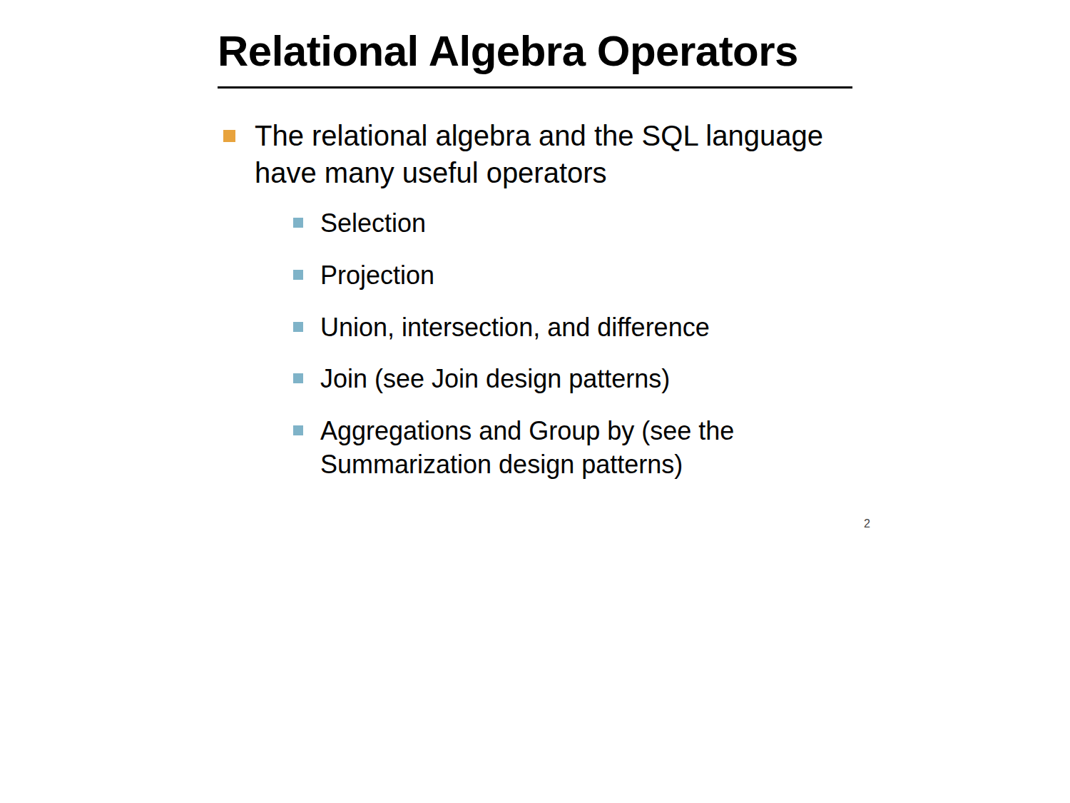Relational Algebra Operators
The relational algebra and the SQL language have many useful operators
Selection
Projection
Union, intersection, and difference
Join (see Join design patterns)
Aggregations and Group by (see the Summarization design patterns)
2